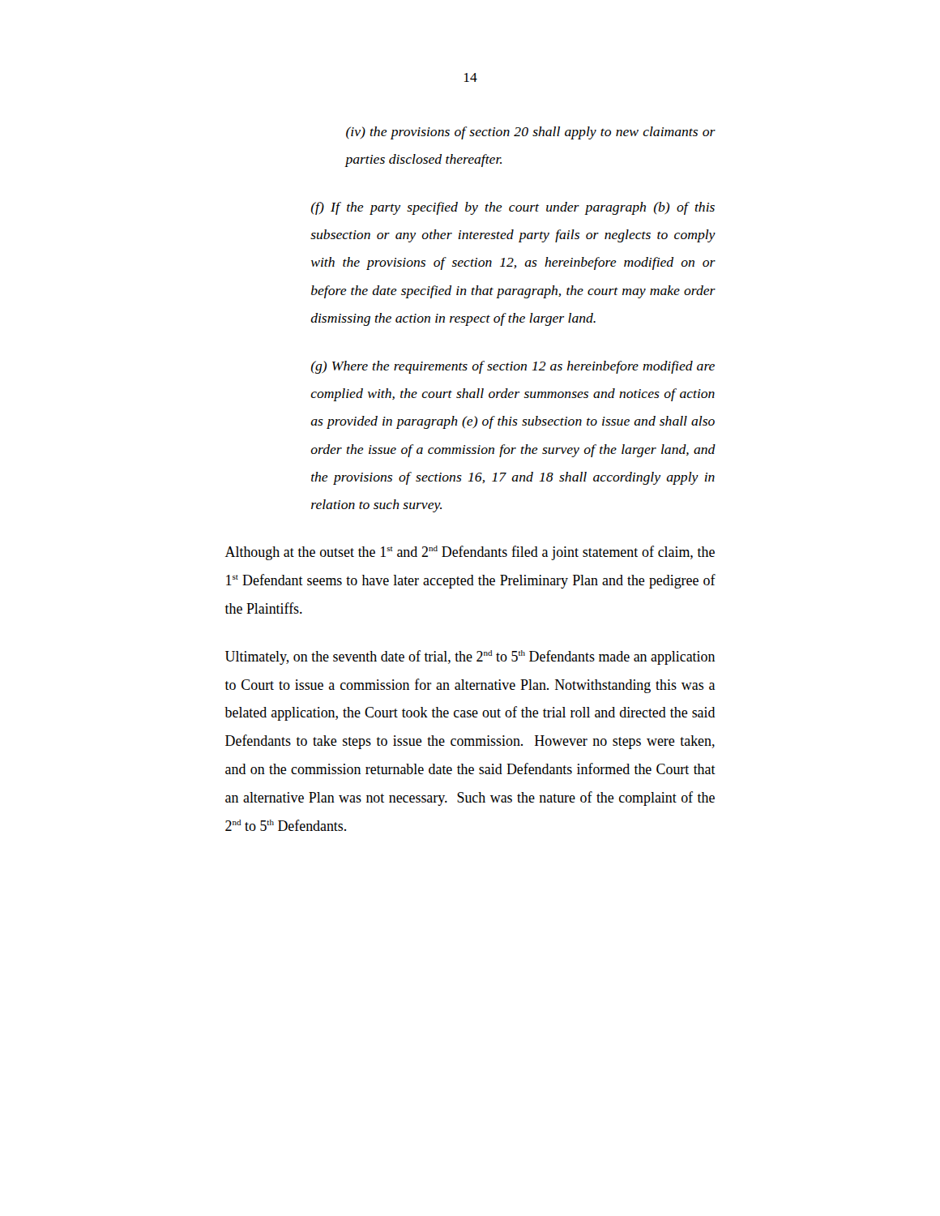14
(iv) the provisions of section 20 shall apply to new claimants or parties disclosed thereafter.
(f) If the party specified by the court under paragraph (b) of this subsection or any other interested party fails or neglects to comply with the provisions of section 12, as hereinbefore modified on or before the date specified in that paragraph, the court may make order dismissing the action in respect of the larger land.
(g) Where the requirements of section 12 as hereinbefore modified are complied with, the court shall order summonses and notices of action as provided in paragraph (e) of this subsection to issue and shall also order the issue of a commission for the survey of the larger land, and the provisions of sections 16, 17 and 18 shall accordingly apply in relation to such survey.
Although at the outset the 1st and 2nd Defendants filed a joint statement of claim, the 1st Defendant seems to have later accepted the Preliminary Plan and the pedigree of the Plaintiffs.
Ultimately, on the seventh date of trial, the 2nd to 5th Defendants made an application to Court to issue a commission for an alternative Plan. Notwithstanding this was a belated application, the Court took the case out of the trial roll and directed the said Defendants to take steps to issue the commission. However no steps were taken, and on the commission returnable date the said Defendants informed the Court that an alternative Plan was not necessary. Such was the nature of the complaint of the 2nd to 5th Defendants.